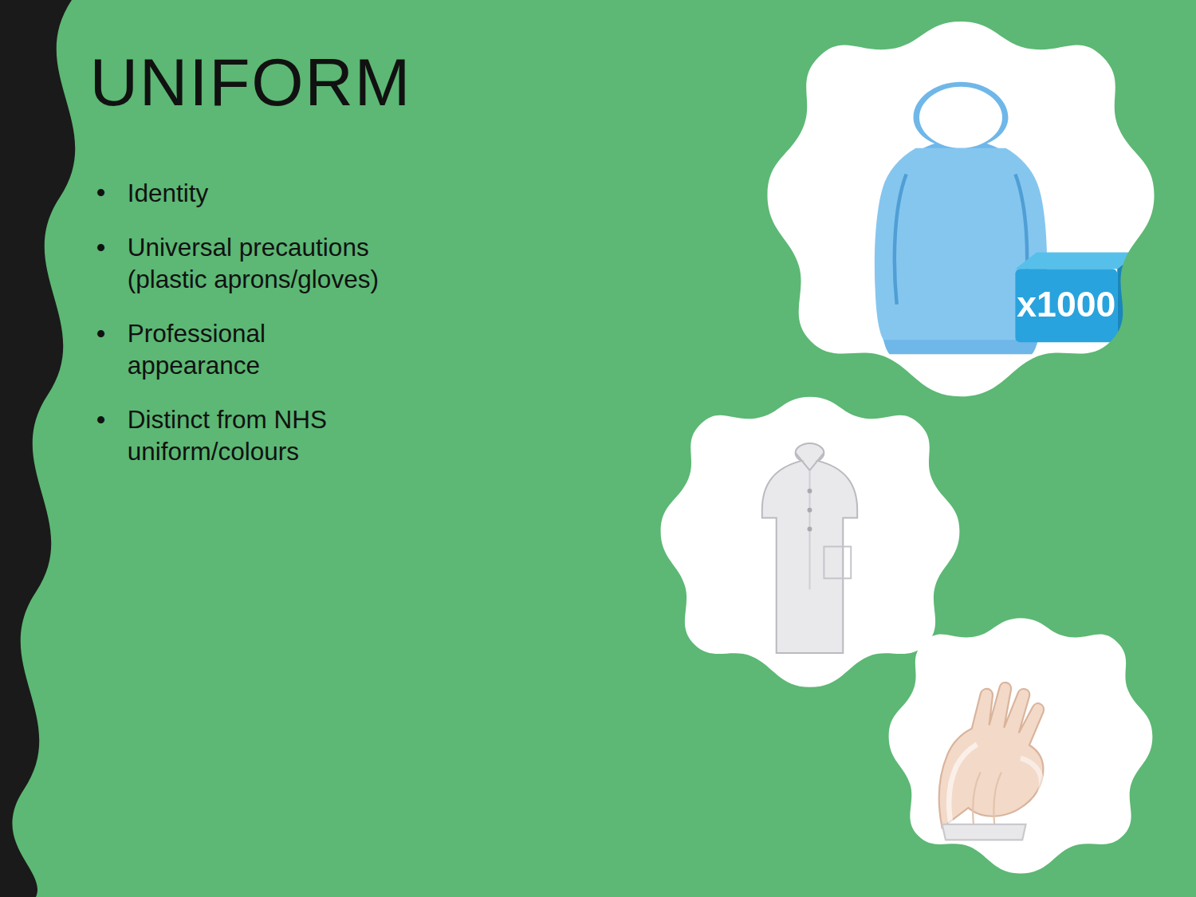Uniform
Identity
Universal precautions (plastic aprons/gloves)
Professional appearance
Distinct from NHS uniform/colours